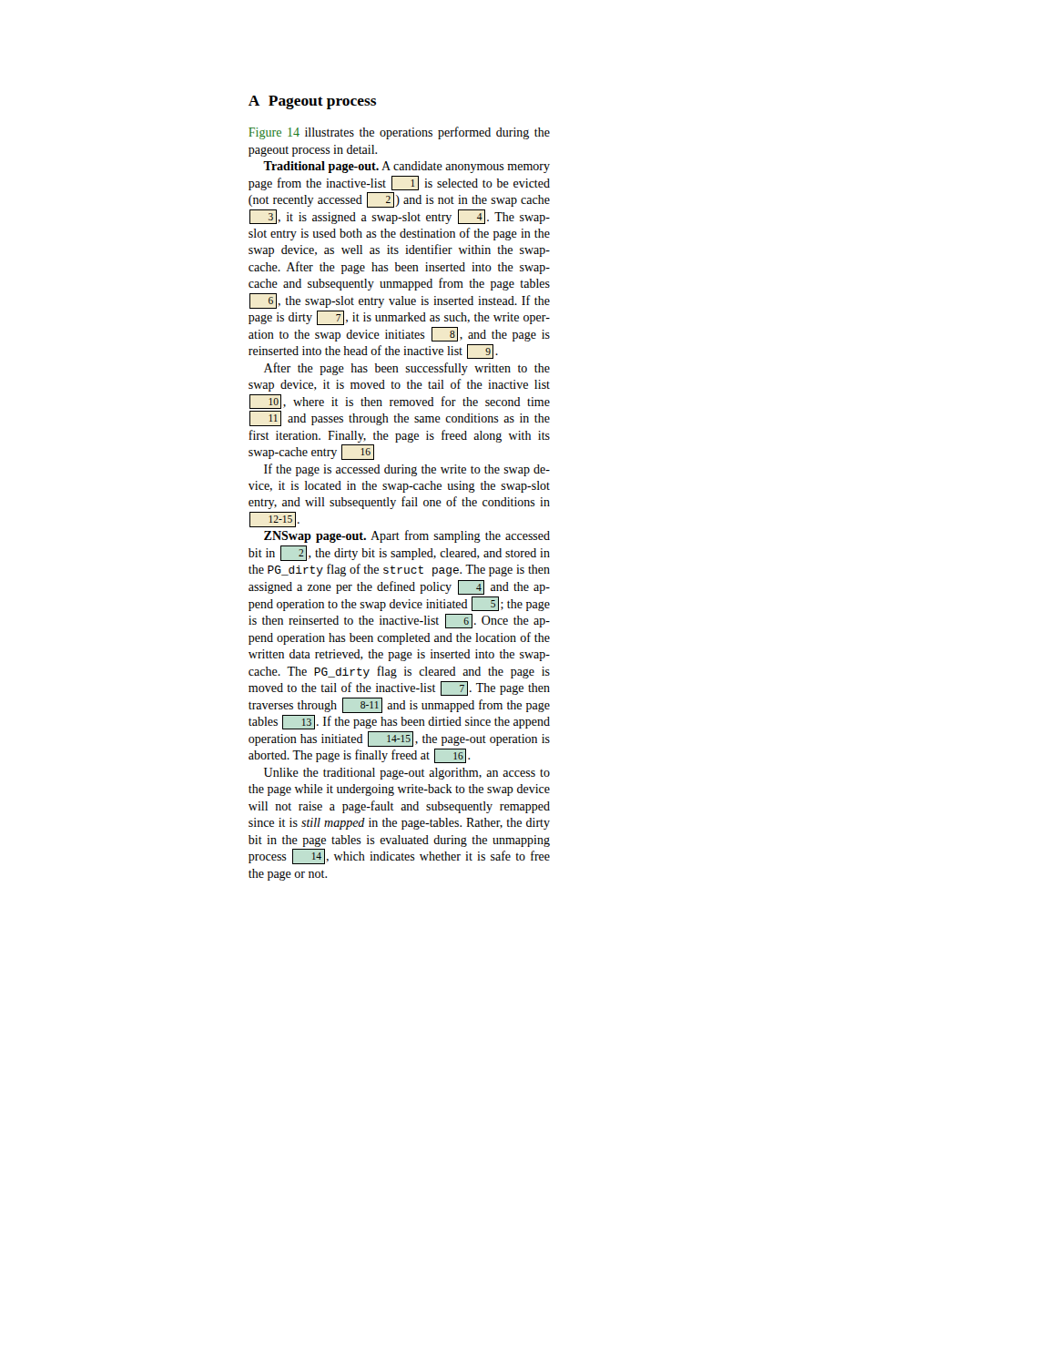APageout process
Figure 14 illustrates the operations performed during the pageout process in detail.
Traditional page-out. A candidate anonymous memory page from the inactive-list 1 is selected to be evicted (not recently accessed 2) and is not in the swap cache 3, it is assigned a swap-slot entry 4. The swap-slot entry is used both as the destination of the page in the swap device, as well as its identifier within the swap-cache. After the page has been inserted into the swap-cache and subsequently unmapped from the page tables 6, the swap-slot entry value is inserted instead. If the page is dirty 7, it is unmarked as such, the write operation to the swap device initiates 8, and the page is reinserted into the head of the inactive list 9.
After the page has been successfully written to the swap device, it is moved to the tail of the inactive list 10, where it is then removed for the second time 11 and passes through the same conditions as in the first iteration. Finally, the page is freed along with its swap-cache entry 16
If the page is accessed during the write to the swap device, it is located in the swap-cache using the swap-slot entry, and will subsequently fail one of the conditions in 12-15.
ZNSwap page-out. Apart from sampling the accessed bit in 2, the dirty bit is sampled, cleared, and stored in the PG_dirty flag of the struct page. The page is then assigned a zone per the defined policy 4 and the append operation to the swap device initiated 5; the page is then reinserted to the inactive-list 6. Once the append operation has been completed and the location of the written data retrieved, the page is inserted into the swap-cache. The PG_dirty flag is cleared and the page is moved to the tail of the inactive-list 7. The page then traverses through 8-11 and is unmapped from the page tables 13. If the page has been dirtied since the append operation has initiated 14-15, the page-out operation is aborted. The page is finally freed at 16.
Unlike the traditional page-out algorithm, an access to the page while it undergoing write-back to the swap device will not raise a page-fault and subsequently remapped since it is still mapped in the page-tables. Rather, the dirty bit in the page tables is evaluated during the unmapping process 14, which indicates whether it is safe to free the page or not.